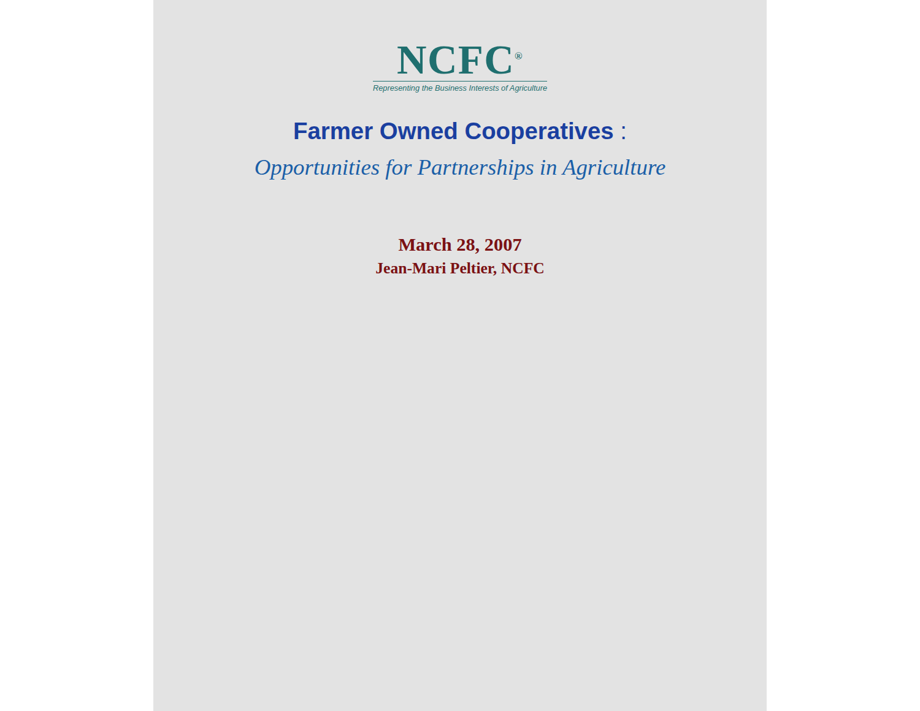NCFC®
Representing the Business Interests of Agriculture
Farmer Owned Cooperatives :
Opportunities for Partnerships in Agriculture
March 28, 2007 Jean-Mari Peltier, NCFC